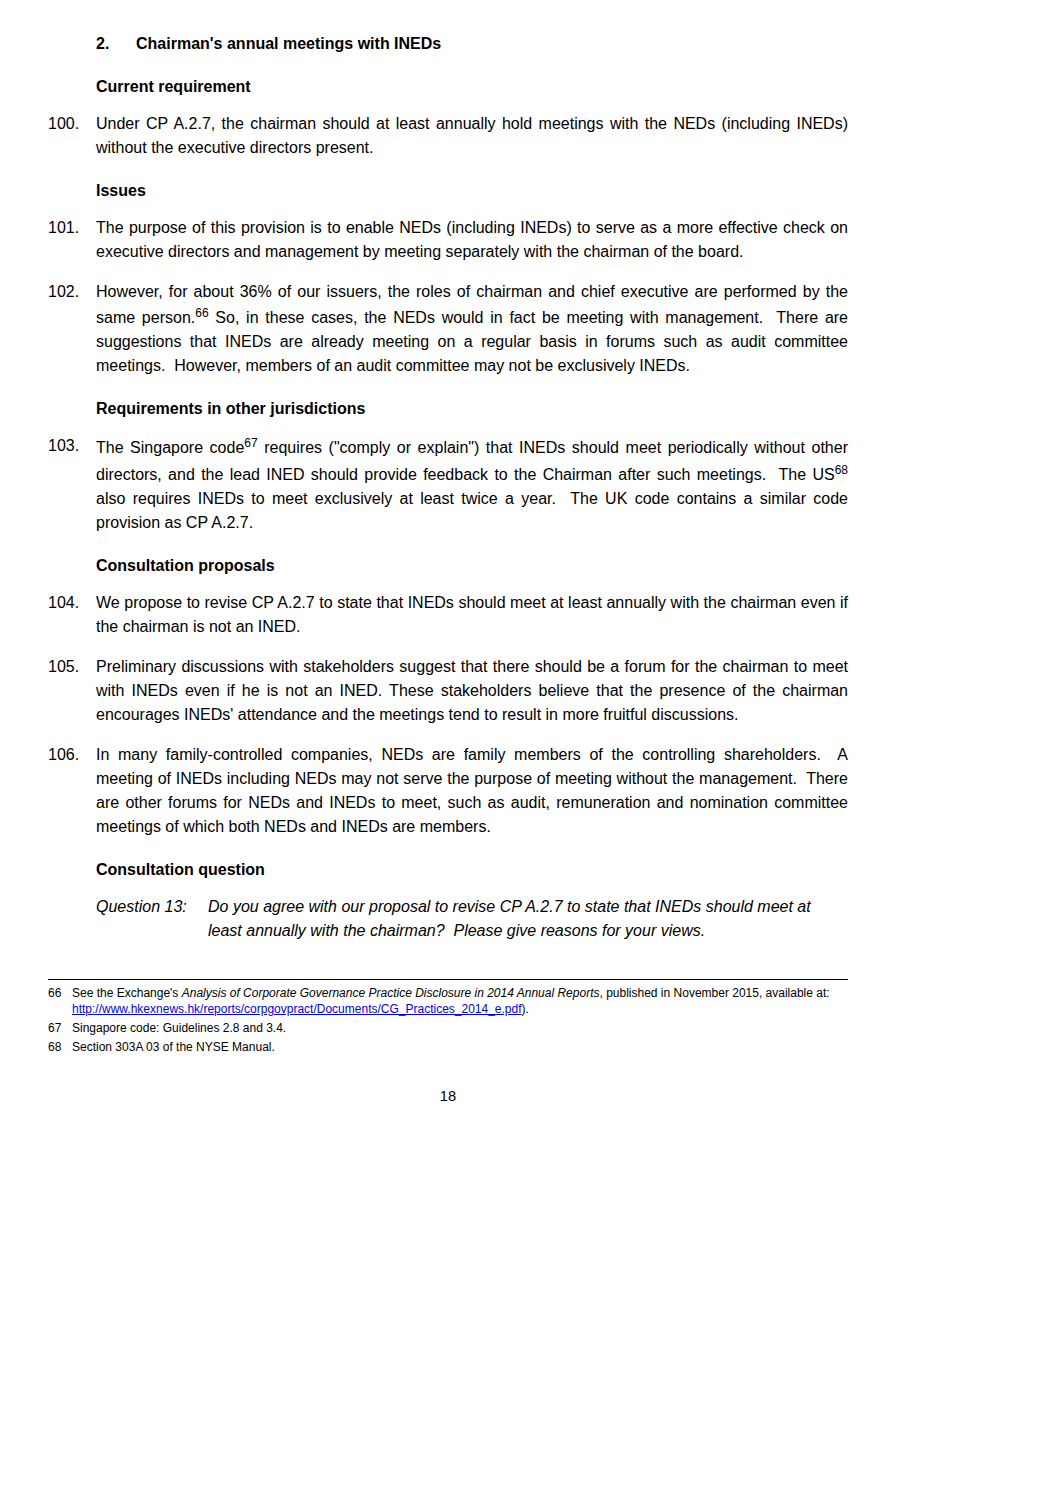2. Chairman's annual meetings with INEDs
Current requirement
100.
Under CP A.2.7, the chairman should at least annually hold meetings with the NEDs (including INEDs) without the executive directors present.
Issues
101.
The purpose of this provision is to enable NEDs (including INEDs) to serve as a more effective check on executive directors and management by meeting separately with the chairman of the board.
102.
However, for about 36% of our issuers, the roles of chairman and chief executive are performed by the same person.66 So, in these cases, the NEDs would in fact be meeting with management. There are suggestions that INEDs are already meeting on a regular basis in forums such as audit committee meetings. However, members of an audit committee may not be exclusively INEDs.
Requirements in other jurisdictions
103.
The Singapore code67 requires ("comply or explain") that INEDs should meet periodically without other directors, and the lead INED should provide feedback to the Chairman after such meetings. The US68 also requires INEDs to meet exclusively at least twice a year. The UK code contains a similar code provision as CP A.2.7.
Consultation proposals
104.
We propose to revise CP A.2.7 to state that INEDs should meet at least annually with the chairman even if the chairman is not an INED.
105.
Preliminary discussions with stakeholders suggest that there should be a forum for the chairman to meet with INEDs even if he is not an INED. These stakeholders believe that the presence of the chairman encourages INEDs' attendance and the meetings tend to result in more fruitful discussions.
106.
In many family-controlled companies, NEDs are family members of the controlling shareholders. A meeting of INEDs including NEDs may not serve the purpose of meeting without the management. There are other forums for NEDs and INEDs to meet, such as audit, remuneration and nomination committee meetings of which both NEDs and INEDs are members.
Consultation question
Question 13:
Do you agree with our proposal to revise CP A.2.7 to state that INEDs should meet at least annually with the chairman? Please give reasons for your views.
66
See the Exchange's Analysis of Corporate Governance Practice Disclosure in 2014 Annual Reports, published in November 2015, available at:
http://www.hkexnews.hk/reports/corpgovpract/Documents/CG_Practices_2014_e.pdf).
67
Singapore code: Guidelines 2.8 and 3.4.
68
Section 303A 03 of the NYSE Manual.
18